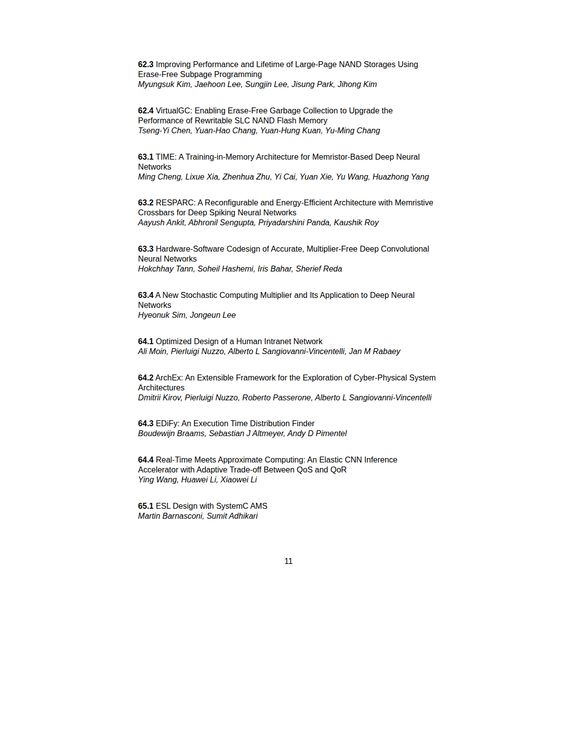62.3 Improving Performance and Lifetime of Large-Page NAND Storages Using Erase-Free Subpage Programming Myungsuk Kim, Jaehoon Lee, Sungjin Lee, Jisung Park, Jihong Kim
62.4 VirtualGC: Enabling Erase-Free Garbage Collection to Upgrade the Performance of Rewritable SLC NAND Flash Memory Tseng-Yi Chen, Yuan-Hao Chang, Yuan-Hung Kuan, Yu-Ming Chang
63.1 TIME: A Training-in-Memory Architecture for Memristor-Based Deep Neural Networks Ming Cheng, Lixue Xia, Zhenhua Zhu, Yi Cai, Yuan Xie, Yu Wang, Huazhong Yang
63.2 RESPARC: A Reconfigurable and Energy-Efficient Architecture with Memristive Crossbars for Deep Spiking Neural Networks Aayush Ankit, Abhronil Sengupta, Priyadarshini Panda, Kaushik Roy
63.3 Hardware-Software Codesign of Accurate, Multiplier-Free Deep Convolutional Neural Networks Hokchhay Tann, Soheil Hashemi, Iris Bahar, Sherief Reda
63.4 A New Stochastic Computing Multiplier and Its Application to Deep Neural Networks Hyeonuk Sim, Jongeun Lee
64.1 Optimized Design of a Human Intranet Network Ali Moin, Pierluigi Nuzzo, Alberto L Sangiovanni-Vincentelli, Jan M Rabaey
64.2 ArchEx: An Extensible Framework for the Exploration of Cyber-Physical System Architectures Dmitrii Kirov, Pierluigi Nuzzo, Roberto Passerone, Alberto L Sangiovanni-Vincentelli
64.3 EDiFy: An Execution Time Distribution Finder Boudewijn Braams, Sebastian J Altmeyer, Andy D Pimentel
64.4 Real-Time Meets Approximate Computing: An Elastic CNN Inference Accelerator with Adaptive Trade-off Between QoS and QoR Ying Wang, Huawei Li, Xiaowei Li
65.1 ESL Design with SystemC AMS Martin Barnasconi, Sumit Adhikari
11